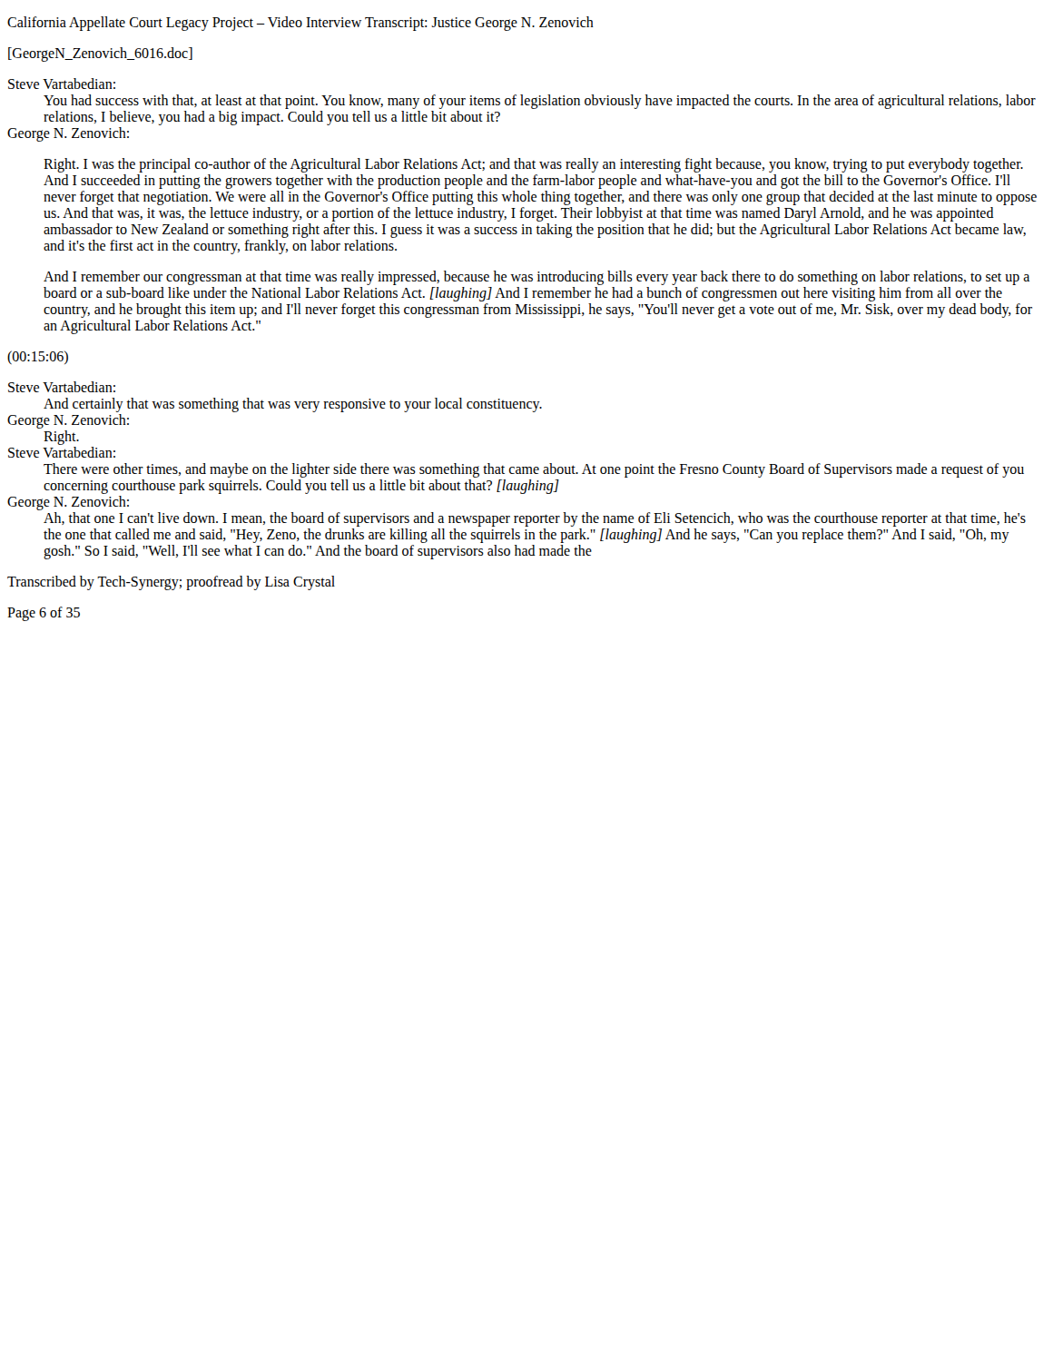California Appellate Court Legacy Project – Video Interview Transcript: Justice George N. Zenovich
[GeorgeN_Zenovich_6016.doc]
Steve Vartabedian:
You had success with that, at least at that point. You know, many of your items of legislation obviously have impacted the courts. In the area of agricultural relations, labor relations, I believe, you had a big impact. Could you tell us a little bit about it?
George N. Zenovich:
Right. I was the principal co-author of the Agricultural Labor Relations Act; and that was really an interesting fight because, you know, trying to put everybody together. And I succeeded in putting the growers together with the production people and the farm-labor people and what-have-you and got the bill to the Governor's Office. I'll never forget that negotiation. We were all in the Governor's Office putting this whole thing together, and there was only one group that decided at the last minute to oppose us. And that was, it was, the lettuce industry, or a portion of the lettuce industry, I forget. Their lobbyist at that time was named Daryl Arnold, and he was appointed ambassador to New Zealand or something right after this. I guess it was a success in taking the position that he did; but the Agricultural Labor Relations Act became law, and it's the first act in the country, frankly, on labor relations.
And I remember our congressman at that time was really impressed, because he was introducing bills every year back there to do something on labor relations, to set up a board or a sub-board like under the National Labor Relations Act. [laughing] And I remember he had a bunch of congressmen out here visiting him from all over the country, and he brought this item up; and I'll never forget this congressman from Mississippi, he says, "You'll never get a vote out of me, Mr. Sisk, over my dead body, for an Agricultural Labor Relations Act."
(00:15:06)
Steve Vartabedian:
And certainly that was something that was very responsive to your local constituency.
George N. Zenovich:
Right.
Steve Vartabedian:
There were other times, and maybe on the lighter side there was something that came about. At one point the Fresno County Board of Supervisors made a request of you concerning courthouse park squirrels. Could you tell us a little bit about that? [laughing]
George N. Zenovich:
Ah, that one I can't live down. I mean, the board of supervisors and a newspaper reporter by the name of Eli Setencich, who was the courthouse reporter at that time, he's the one that called me and said, "Hey, Zeno, the drunks are killing all the squirrels in the park." [laughing] And he says, "Can you replace them?" And I said, "Oh, my gosh." So I said, "Well, I'll see what I can do." And the board of supervisors also had made the
Transcribed by Tech-Synergy; proofread by Lisa Crystal
Page 6 of 35